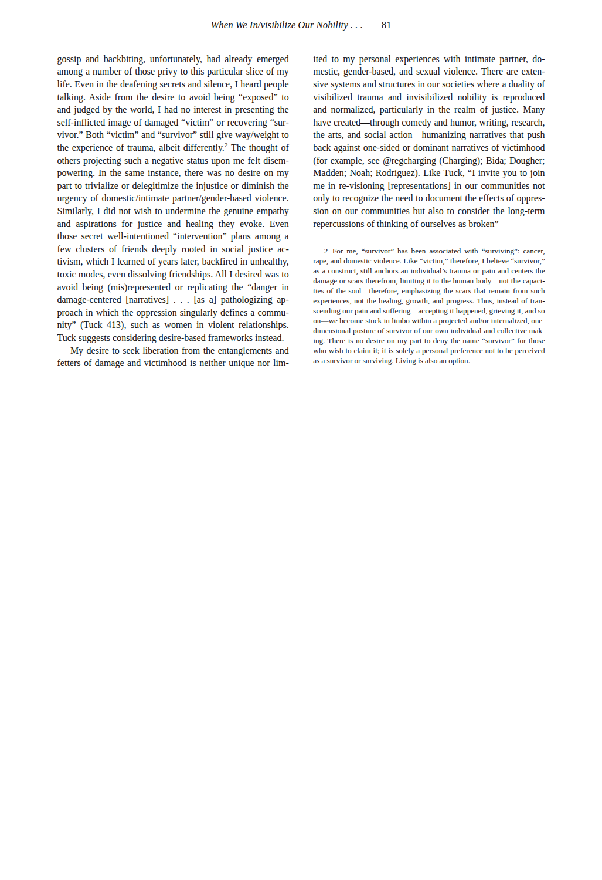When We In/visibilize Our Nobility . . . 81
gossip and backbiting, unfortunately, had already emerged among a number of those privy to this particular slice of my life. Even in the deafening secrets and silence, I heard people talking. Aside from the desire to avoid being “exposed” to and judged by the world, I had no interest in presenting the self-inflicted image of damaged “victim” or recovering “survivor.” Both “victim” and “survivor” still give way/weight to the experience of trauma, albeit differently.2 The thought of others projecting such a negative status upon me felt disempowering. In the same instance, there was no desire on my part to trivialize or delegitimize the injustice or diminish the urgency of domestic/intimate partner/gender-based violence. Similarly, I did not wish to undermine the genuine empathy and aspirations for justice and healing they evoke. Even those secret well-intentioned “intervention” plans among a few clusters of friends deeply rooted in social justice activism, which I learned of years later, backfired in unhealthy, toxic modes, even dissolving friendships. All I desired was to avoid being (mis)represented or replicating the “danger in damage-centered [narratives] . . . [as a] pathologizing approach in which the oppression singularly defines a community” (Tuck 413), such as women in violent relationships. Tuck suggests considering desire-based frameworks instead.
My desire to seek liberation from the entanglements and fetters of damage and victimhood is neither unique nor limited to my personal experiences with intimate partner, domestic, gender-based, and sexual violence. There are extensive systems and structures in our societies where a duality of visibilized trauma and invisibilized nobility is reproduced and normalized, particularly in the realm of justice. Many have created—through comedy and humor, writing, research, the arts, and social action—humanizing narratives that push back against one-sided or dominant narratives of victimhood (for example, see @regcharging (Charging); Bida; Dougher; Madden; Noah; Rodriguez). Like Tuck, “I invite you to join me in re-visioning [representations] in our communities not only to recognize the need to document the effects of oppression on our communities but also to consider the long-term repercussions of thinking of ourselves as broken”
2 For me, “survivor” has been associated with “surviving”: cancer, rape, and domestic violence. Like “victim,” therefore, I believe “survivor,” as a construct, still anchors an individual’s trauma or pain and centers the damage or scars therefrom, limiting it to the human body—not the capacities of the soul—therefore, emphasizing the scars that remain from such experiences, not the healing, growth, and progress. Thus, instead of transcending our pain and suffering—accepting it happened, grieving it, and so on—we become stuck in limbo within a projected and/or internalized, one-dimensional posture of survivor of our own individual and collective making. There is no desire on my part to deny the name “survivor” for those who wish to claim it; it is solely a personal preference not to be perceived as a survivor or surviving. Living is also an option.